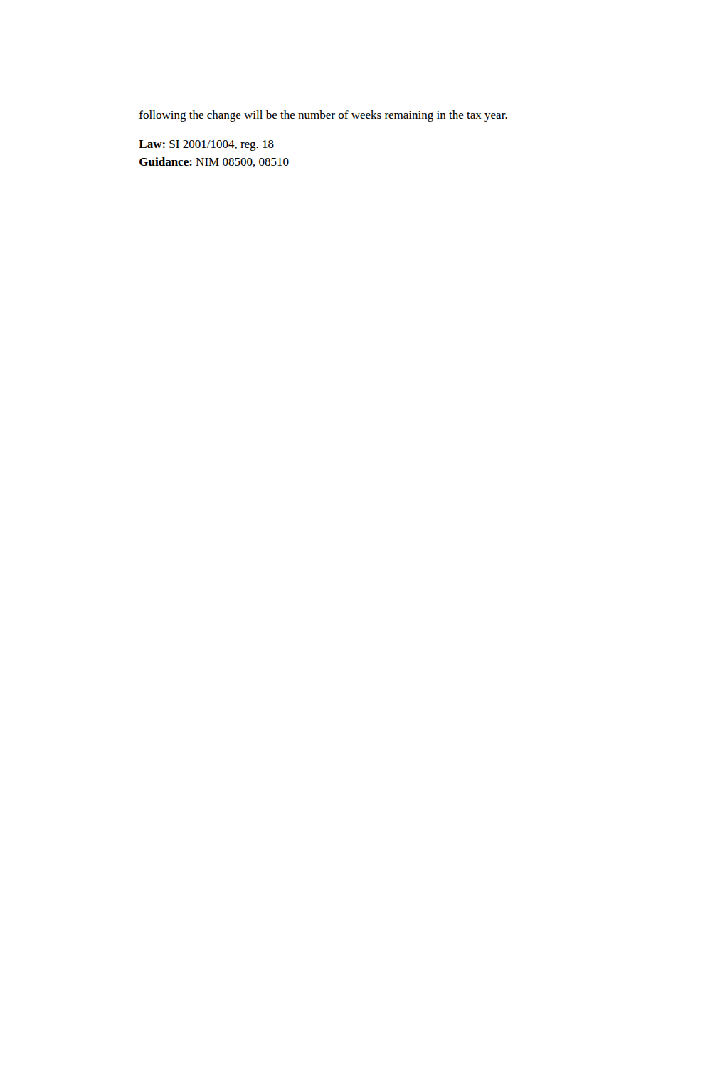following the change will be the number of weeks remaining in the tax year.
Law: SI 2001/1004, reg. 18 Guidance: NIM 08500, 08510